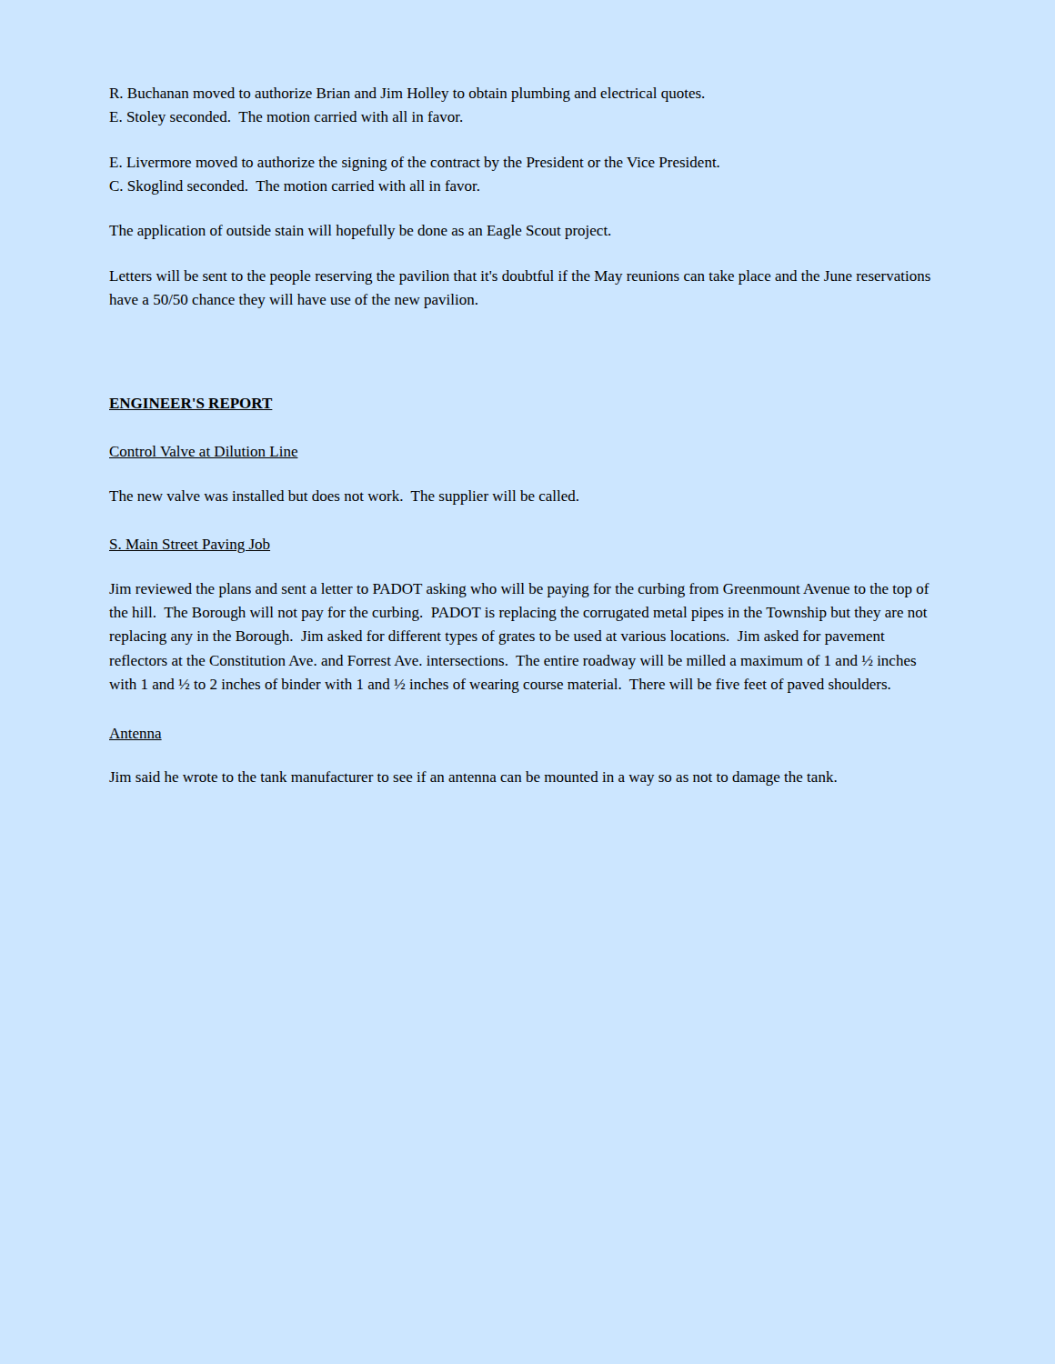R. Buchanan moved to authorize Brian and Jim Holley to obtain plumbing and electrical quotes.
E. Stoley seconded. The motion carried with all in favor.
E. Livermore moved to authorize the signing of the contract by the President or the Vice President.
C. Skoglind seconded. The motion carried with all in favor.
The application of outside stain will hopefully be done as an Eagle Scout project.
Letters will be sent to the people reserving the pavilion that it's doubtful if the May reunions can take place and the June reservations have a 50/50 chance they will have use of the new pavilion.
ENGINEER'S REPORT
Control Valve at Dilution Line
The new valve was installed but does not work. The supplier will be called.
S. Main Street Paving Job
Jim reviewed the plans and sent a letter to PADOT asking who will be paying for the curbing from Greenmount Avenue to the top of the hill. The Borough will not pay for the curbing. PADOT is replacing the corrugated metal pipes in the Township but they are not replacing any in the Borough. Jim asked for different types of grates to be used at various locations. Jim asked for pavement reflectors at the Constitution Ave. and Forrest Ave. intersections. The entire roadway will be milled a maximum of 1 and ½ inches with 1 and ½ to 2 inches of binder with 1 and ½ inches of wearing course material. There will be five feet of paved shoulders.
Antenna
Jim said he wrote to the tank manufacturer to see if an antenna can be mounted in a way so as not to damage the tank.